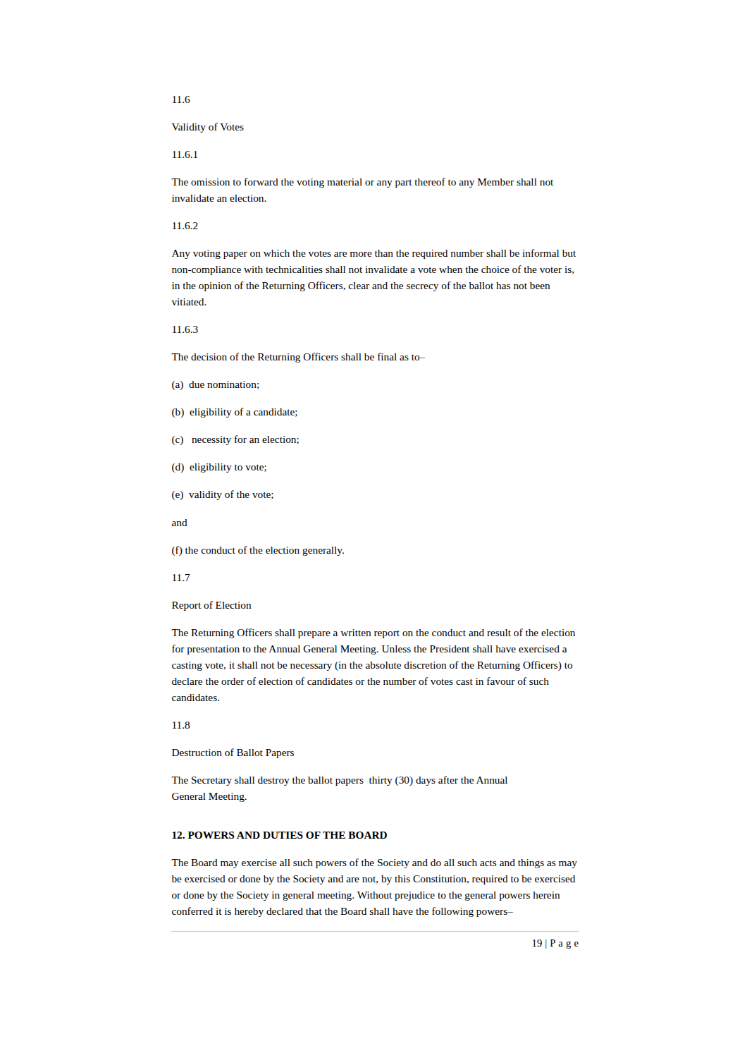11.6
Validity of Votes
11.6.1
The omission to forward the voting material or any part thereof to any Member shall not invalidate an election.
11.6.2
Any voting paper on which the votes are more than the required number shall be informal but non-compliance with technicalities shall not invalidate a vote when the choice of the voter is, in the opinion of the Returning Officers, clear and the secrecy of the ballot has not been vitiated.
11.6.3
The decision of the Returning Officers shall be final as to–
(a) due nomination;
(b) eligibility of a candidate;
(c) necessity for an election;
(d) eligibility to vote;
(e) validity of the vote;
and
(f) the conduct of the election generally.
11.7
Report of Election
The Returning Officers shall prepare a written report on the conduct and result of the election for presentation to the Annual General Meeting. Unless the President shall have exercised a casting vote, it shall not be necessary (in the absolute discretion of the Returning Officers) to declare the order of election of candidates or the number of votes cast in favour of such candidates.
11.8
Destruction of Ballot Papers
The Secretary shall destroy the ballot papers thirty (30) days after the Annual
General Meeting.
12. POWERS AND DUTIES OF THE BOARD
The Board may exercise all such powers of the Society and do all such acts and things as may be exercised or done by the Society and are not, by this Constitution, required to be exercised or done by the Society in general meeting. Without prejudice to the general powers herein conferred it is hereby declared that the Board shall have the following powers–
19 | P a g e